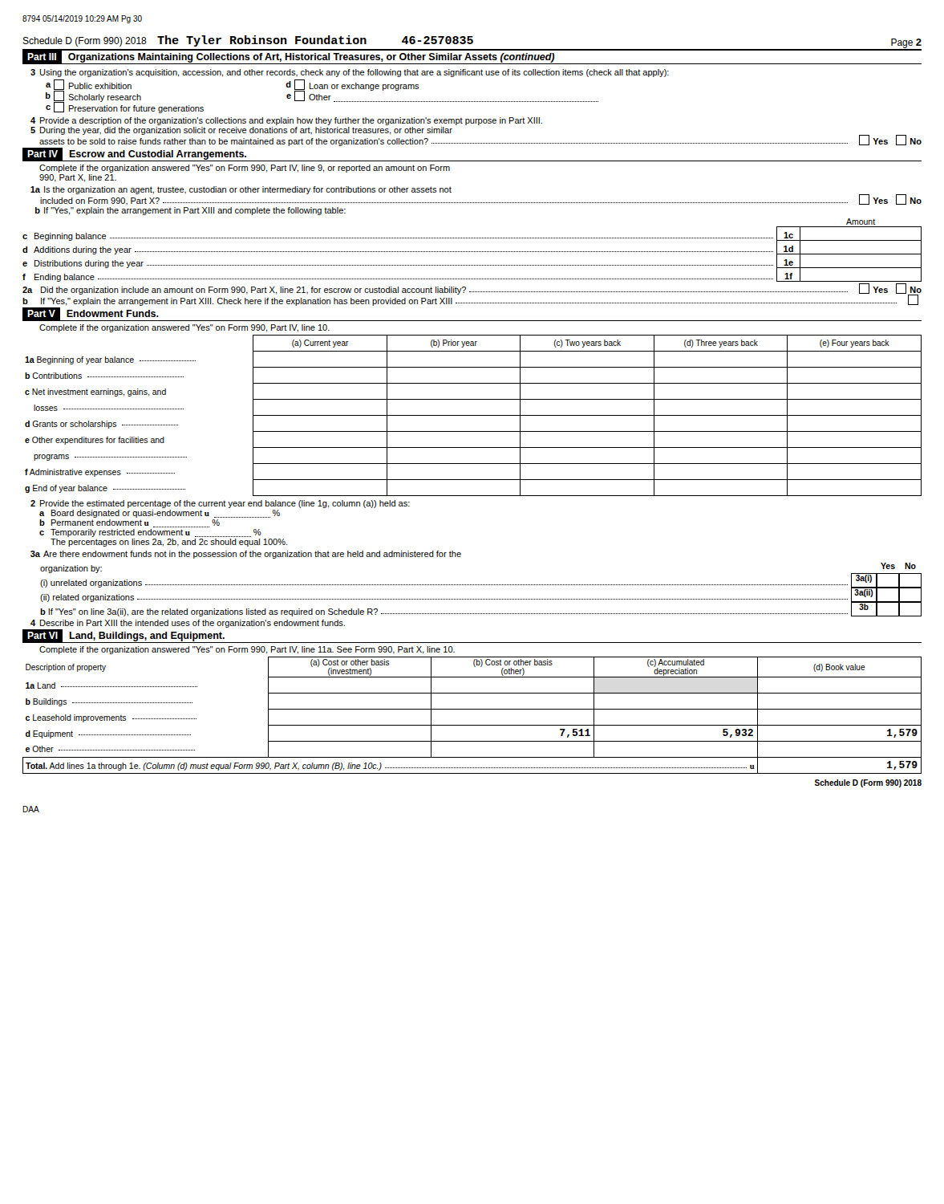8794 05/14/2019 10:29 AM Pg 30
Schedule D (Form 990) 2018 The Tyler Robinson Foundation 46-2570835
Page 2
Part III Organizations Maintaining Collections of Art, Historical Treasures, or Other Similar Assets (continued)
3
Using the organization's acquisition, accession, and other records, check any of the following that are a significant use of its collection items (check all that apply):
a
Public exhibition
b
Scholarly research
c
Preservation for future generations
d
Loan or exchange programs
e
Other
4
Provide a description of the organization's collections and explain how they further the organization's exempt purpose in Part XIII.
5
During the year, did the organization solicit or receive donations of art, historical treasures, or other similar
assets to be sold to raise funds rather than to be maintained as part of the organization's collection? Yes No
Part IV Escrow and Custodial Arrangements.
Complete if the organization answered "Yes" on Form 990, Part IV, line 9, or reported an amount on Form
990, Part X, line 21.
1a
Is the organization an agent, trustee, custodian or other intermediary for contributions or other assets not
included on Form 990, Part X? Yes No
b
If "Yes," explain the arrangement in Part XIII and complete the following table:
| | | Amount |
| c Beginning balance | 1c | |
| d Additions during the year | 1d | |
| e Distributions during the year | 1e | |
| f Ending balance | 1f | |
2a Did the organization include an amount on Form 990, Part X, line 21, for escrow or custodial account liability? Yes No
b If "Yes," explain the arrangement in Part XIII. Check here if the explanation has been provided on Part XIII
Part V Endowment Funds.
Complete if the organization answered "Yes" on Form 990, Part IV, line 10.
| | (a) Current year | (b) Prior year | (c) Two years back | (d) Three years back | (e) Four years back |
| --- | --- | --- | --- | --- | --- |
| 1a Beginning of year balance | | | | | |
| b Contributions | | | | | |
| c Net investment earnings, gains, and | | | | | |
| losses | | | | | |
| d Grants or scholarships | | | | | |
| e Other expenditures for facilities and | | | | | |
| programs | | | | | |
| f Administrative expenses | | | | | |
| g End of year balance | | | | | |
2
Provide the estimated percentage of the current year end balance (line 1g, column (a)) held as:
a Board designated or quasi-endowment u %
b Permanent endowment u %
c Temporarily restricted endowment u %
The percentages on lines 2a, 2b, and 2c should equal 100%.
3a
Are there endowment funds not in the possession of the organization that are held and administered for the
organization by:
| | Yes | No |
(i) unrelated organizations
3a(i)
(ii) related organizations
3a(ii)
b If "Yes" on line 3a(ii), are the related organizations listed as required on Schedule R?
3b
4
Describe in Part XIII the intended uses of the organization's endowment funds.
Part VI Land, Buildings, and Equipment.
Complete if the organization answered "Yes" on Form 990, Part IV, line 11a. See Form 990, Part X, line 10.
| Description of property | (a) Cost or other basis (investment) | (b) Cost or other basis (other) | (c) Accumulated depreciation | (d) Book value |
| --- | --- | --- | --- | --- |
| 1a Land | | | | |
| b Buildings | | | | |
| c Leasehold improvements | | | | |
| d Equipment | | 7,511 | 5,932 | 1,579 |
| e Other | | | | |
| Total. Add lines 1a through 1e. (Column (d) must equal Form 990, Part X, column (B), line 10c.) u | 1,579 |
Schedule D (Form 990) 2018
DAA